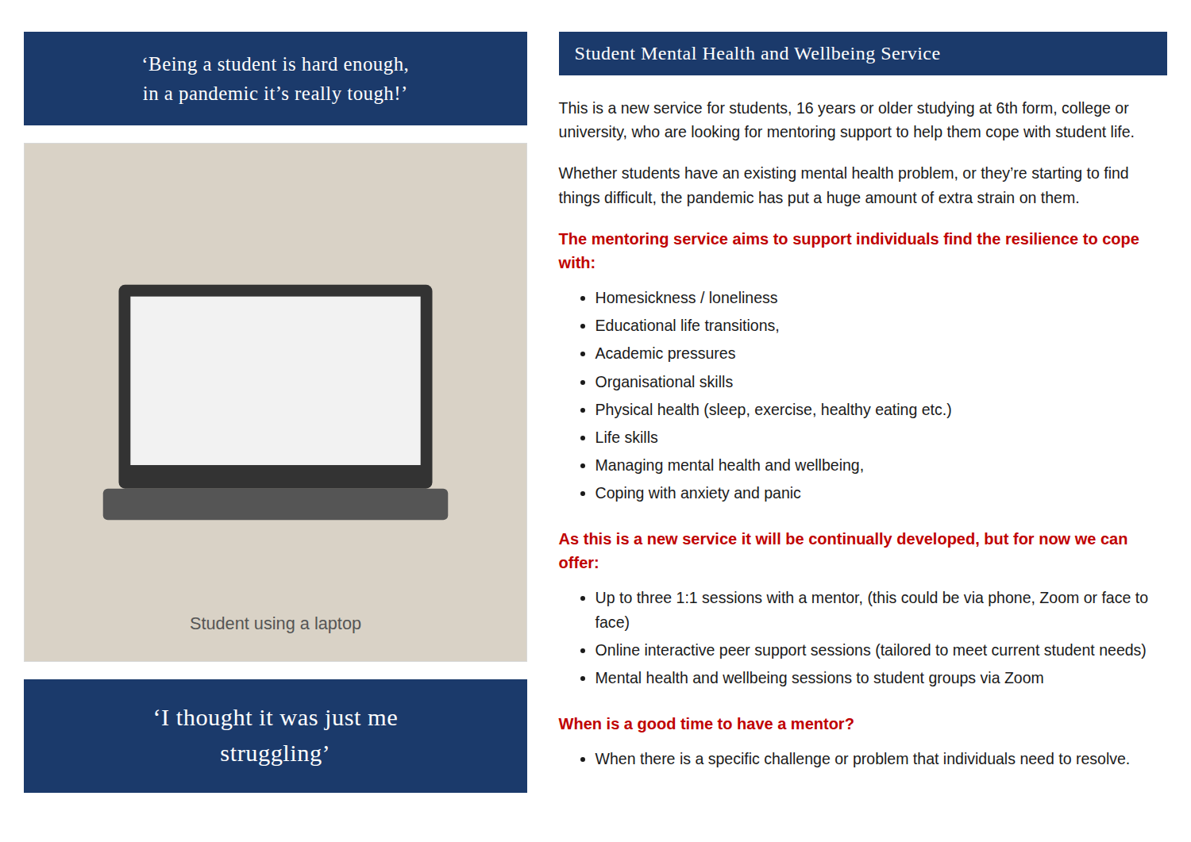‘Being a student is hard enough,
in a pandemic it’s really tough!’
‘I thought it was just me
struggling’
Student Mental Health and Wellbeing Service
This is a new service for students, 16 years or older studying at 6th form, college or university, who are looking for mentoring support to help them cope with student life.
Whether students have an existing mental health problem, or they’re starting to find things difficult, the pandemic has put a huge amount of extra strain on them.
The mentoring service aims to support individuals find the resilience to cope with:
Homesickness / loneliness
Educational life transitions,
Academic pressures
Organisational skills
Physical health (sleep, exercise, healthy eating etc.)
Life skills
Managing mental health and wellbeing,
Coping with anxiety and panic
As this is a new service it will be continually developed, but for now we can offer:
Up to three 1:1 sessions with a mentor, (this could be via phone, Zoom or face to face)
Online interactive peer support sessions (tailored to meet current student needs)
Mental health and wellbeing sessions to student groups via Zoom
When is a good time to have a mentor?
When there is a specific challenge or problem that individuals need to resolve.